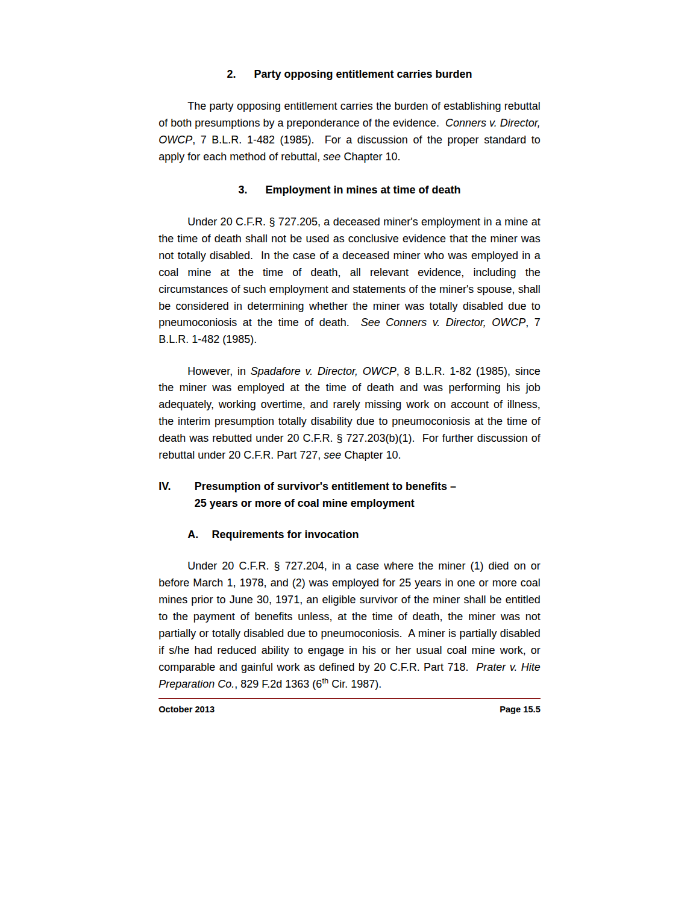2. Party opposing entitlement carries burden
The party opposing entitlement carries the burden of establishing rebuttal of both presumptions by a preponderance of the evidence. Conners v. Director, OWCP, 7 B.L.R. 1-482 (1985). For a discussion of the proper standard to apply for each method of rebuttal, see Chapter 10.
3. Employment in mines at time of death
Under 20 C.F.R. § 727.205, a deceased miner's employment in a mine at the time of death shall not be used as conclusive evidence that the miner was not totally disabled. In the case of a deceased miner who was employed in a coal mine at the time of death, all relevant evidence, including the circumstances of such employment and statements of the miner's spouse, shall be considered in determining whether the miner was totally disabled due to pneumoconiosis at the time of death. See Conners v. Director, OWCP, 7 B.L.R. 1-482 (1985).
However, in Spadafore v. Director, OWCP, 8 B.L.R. 1-82 (1985), since the miner was employed at the time of death and was performing his job adequately, working overtime, and rarely missing work on account of illness, the interim presumption totally disability due to pneumoconiosis at the time of death was rebutted under 20 C.F.R. § 727.203(b)(1). For further discussion of rebuttal under 20 C.F.R. Part 727, see Chapter 10.
IV. Presumption of survivor's entitlement to benefits –
25 years or more of coal mine employment
A. Requirements for invocation
Under 20 C.F.R. § 727.204, in a case where the miner (1) died on or before March 1, 1978, and (2) was employed for 25 years in one or more coal mines prior to June 30, 1971, an eligible survivor of the miner shall be entitled to the payment of benefits unless, at the time of death, the miner was not partially or totally disabled due to pneumoconiosis. A miner is partially disabled if s/he had reduced ability to engage in his or her usual coal mine work, or comparable and gainful work as defined by 20 C.F.R. Part 718. Prater v. Hite Preparation Co., 829 F.2d 1363 (6th Cir. 1987).
October 2013 Page 15.5